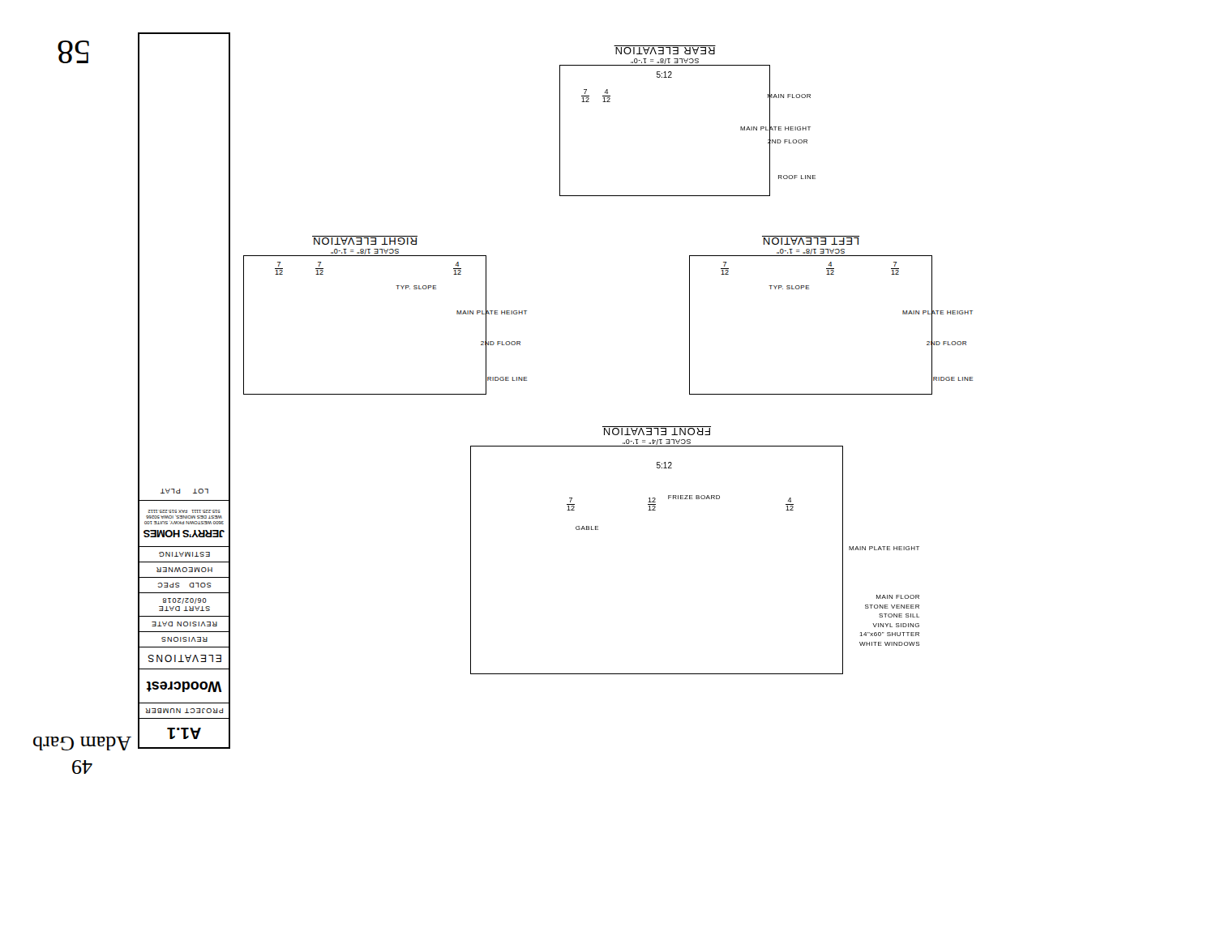58
49
Adam Garb
A1.1
PROJECT NUMBER
Woodcrest
ELEVATIONS
REVISIONS
REVISION DATE
START DATE
06/02/2018
SOLD SPEC
HOMEOWNER
ESTIMATING
JERRY’S HOMES
3600 WESTOWN PKWY, SUITE 100
WEST DES MOINES, IOWA 50266
515.225.1111 FAX 515.225.1112
LOT PLAT
ROOF LINE
2ND FLOOR
MAIN PLATE HEIGHT
MAIN FLOOR
5:12
412
712
SCALE 1/8" = 1'-0"
REAR ELEVATION
RIDGE LINE
2ND FLOOR
MAIN PLATE HEIGHT
TYP. SLOPE
412
712
712
SCALE 1/8" = 1'-0"
RIGHT ELEVATION
RIDGE LINE
2ND FLOOR
MAIN PLATE HEIGHT
TYP. SLOPE
712
412
712
SCALE 1/8" = 1'-0"
LEFT ELEVATION
MAIN FLOOR
STONE VENEER
STONE SILL
VINYL SIDING
14"x60" SHUTTER
WHITE WINDOWS
MAIN PLATE HEIGHT
FRIEZE BOARD
GABLE
5:12
412
1212
712
SCALE 1/4" = 1'-0"
FRONT ELEVATION